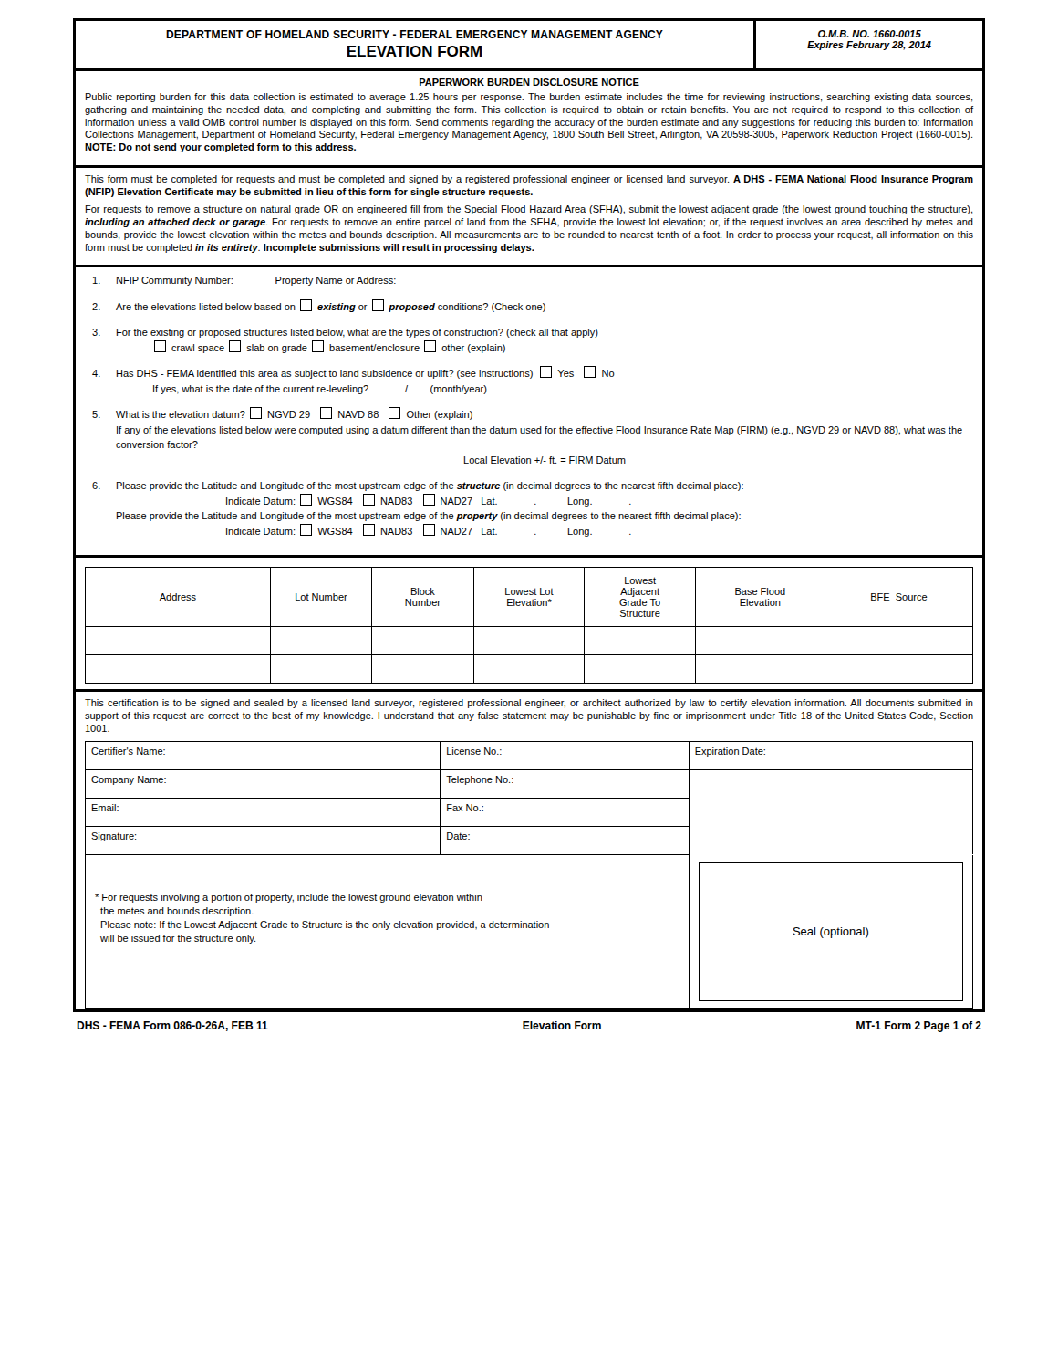DEPARTMENT OF HOMELAND SECURITY - FEDERAL EMERGENCY MANAGEMENT AGENCY
ELEVATION FORM
O.M.B. NO. 1660-0015
Expires February 28, 2014
PAPERWORK BURDEN DISCLOSURE NOTICE
Public reporting burden for this data collection is estimated to average 1.25 hours per response. The burden estimate includes the time for reviewing instructions, searching existing data sources, gathering and maintaining the needed data, and completing and submitting the form. This collection is required to obtain or retain benefits. You are not required to respond to this collection of information unless a valid OMB control number is displayed on this form. Send comments regarding the accuracy of the burden estimate and any suggestions for reducing this burden to: Information Collections Management, Department of Homeland Security, Federal Emergency Management Agency, 1800 South Bell Street, Arlington, VA 20598-3005, Paperwork Reduction Project (1660-0015). NOTE: Do not send your completed form to this address.
This form must be completed for requests and must be completed and signed by a registered professional engineer or licensed land surveyor. A DHS - FEMA National Flood Insurance Program (NFIP) Elevation Certificate may be submitted in lieu of this form for single structure requests.
For requests to remove a structure on natural grade OR on engineered fill from the Special Flood Hazard Area (SFHA), submit the lowest adjacent grade (the lowest ground touching the structure), including an attached deck or garage. For requests to remove an entire parcel of land from the SFHA, provide the lowest lot elevation; or, if the request involves an area described by metes and bounds, provide the lowest elevation within the metes and bounds description. All measurements are to be rounded to nearest tenth of a foot. In order to process your request, all information on this form must be completed in its entirety. Incomplete submissions will result in processing delays.
NFIP Community Number: Property Name or Address:
Are the elevations listed below based on existing or proposed conditions? (Check one)
For the existing or proposed structures listed below, what are the types of construction? (check all that apply)
crawl space slab on grade basement/enclosure other (explain)
Has DHS - FEMA identified this area as subject to land subsidence or uplift? (see instructions) Yes No
If yes, what is the date of the current re-leveling? / (month/year)
What is the elevation datum? NGVD 29 NAVD 88 Other (explain)
If any of the elevations listed below were computed using a datum different than the datum used for the effective Flood Insurance Rate Map (FIRM) (e.g., NGVD 29 or NAVD 88), what was the conversion factor?
Local Elevation +/- ft. = FIRM Datum
Please provide the Latitude and Longitude of the most upstream edge of the structure (in decimal degrees to the nearest fifth decimal place):
Indicate Datum: WGS84 NAD83 NAD27 Lat. . Long. .
Please provide the Latitude and Longitude of the most upstream edge of the property (in decimal degrees to the nearest fifth decimal place):
Indicate Datum: WGS84 NAD83 NAD27 Lat. . Long. .
| Address | Lot Number | Block Number | Lowest Lot Elevation* | Lowest Adjacent Grade To Structure | Base Flood Elevation | BFE Source |
| --- | --- | --- | --- | --- | --- | --- |
This certification is to be signed and sealed by a licensed land surveyor, registered professional engineer, or architect authorized by law to certify elevation information. All documents submitted in support of this request are correct to the best of my knowledge. I understand that any false statement may be punishable by fine or imprisonment under Title 18 of the United States Code, Section 1001.
| Certifier's Name: | License No.: | Expiration Date: |
| Company Name: | Telephone No.: | |
| Email: | Fax No.: |
| Signature: | Date: |
| * For requests involving a portion of property, include the lowest ground elevation within the metes and bounds description. Please note: If the Lowest Adjacent Grade to Structure is the only elevation provided, a determination will be issued for the structure only. | Seal (optional) |
DHS - FEMA Form 086-0-26A, FEB 11
Elevation Form
MT-1 Form 2 Page 1 of 2